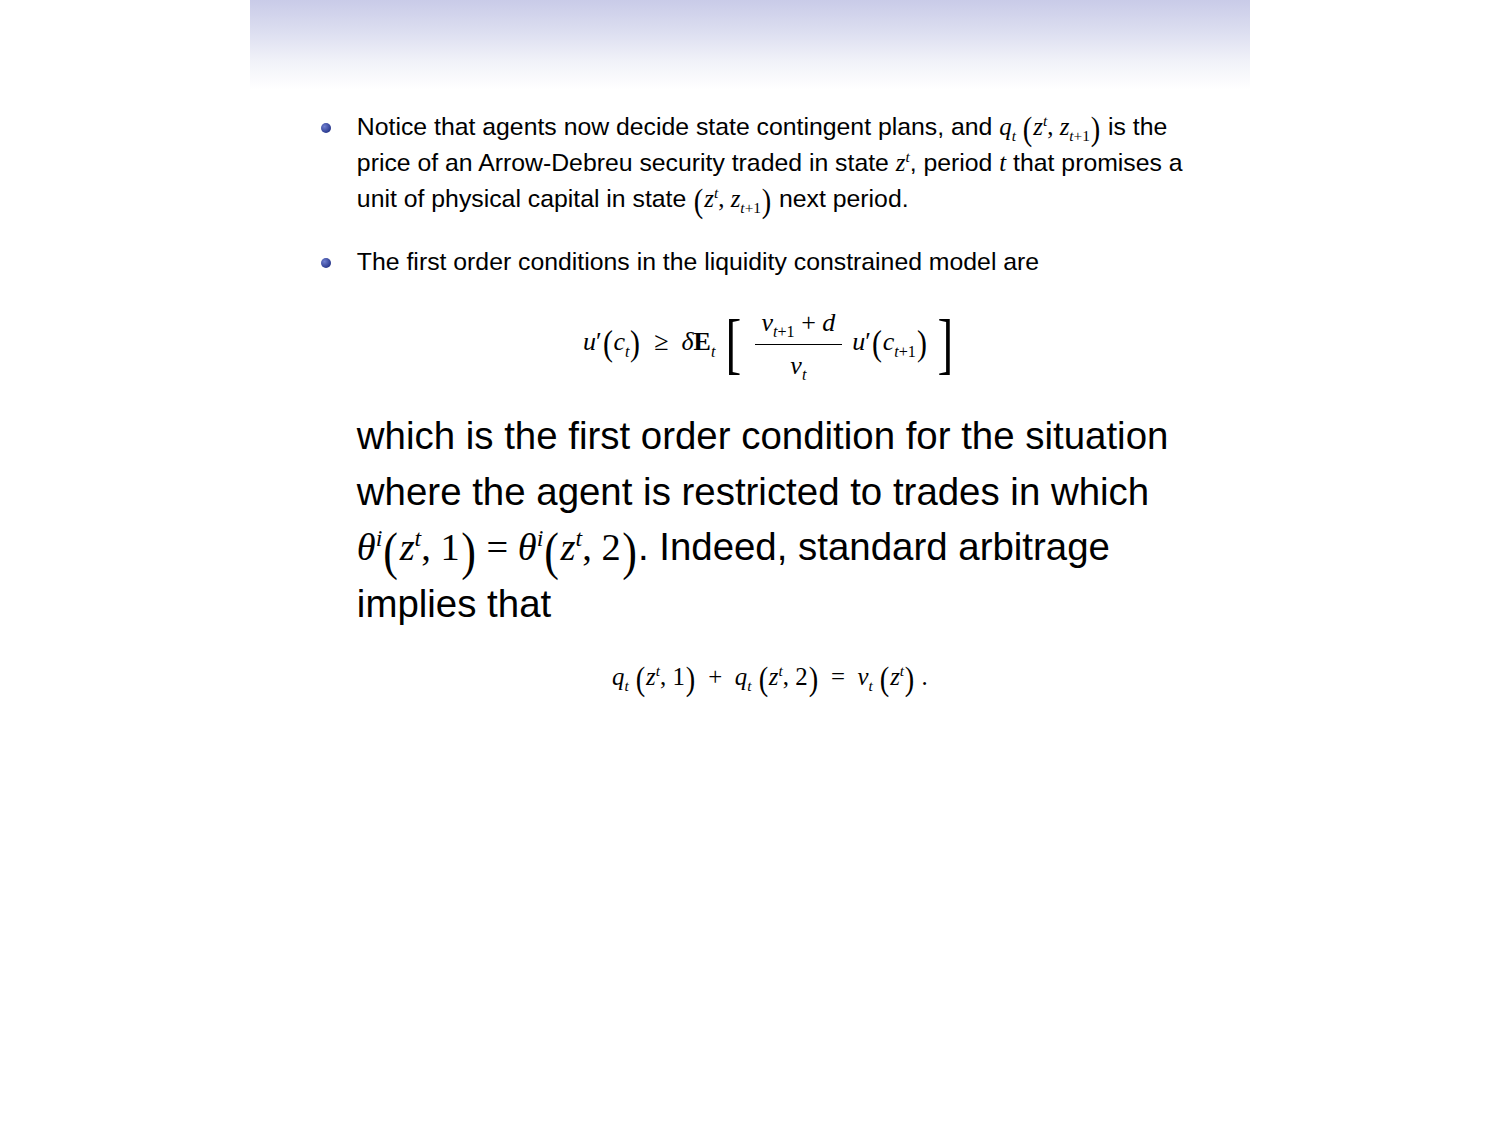Notice that agents now decide state contingent plans, and qt (zt, zt+1) is the price of an Arrow-Debreu security traded in state zt, period t that promises a unit of physical capital in state (zt, zt+1) next period.
The first order conditions in the liquidity constrained model are
u′(ct) ≥ δEt [ νt+1 + d νt u′(ct+1) ]
which is the first order condition for the situation where the agent is restricted to trades in which θi(zt, 1) = θi(zt, 2). Indeed, standard arbitrage implies that
qt (zt, 1) + qt (zt, 2) = νt (zt) .